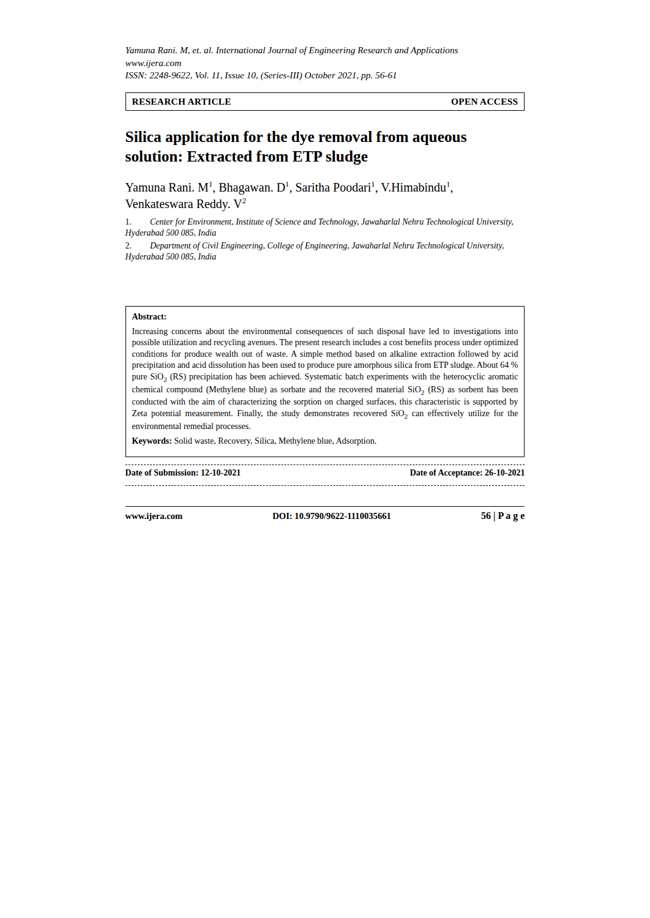Yamuna Rani. M, et. al. International Journal of Engineering Research and Applications
www.ijera.com
ISSN: 2248-9622, Vol. 11, Issue 10, (Series-III) October 2021, pp. 56-61
RESEARCH ARTICLE OPEN ACCESS
Silica application for the dye removal from aqueous solution: Extracted from ETP sludge
Yamuna Rani. M1, Bhagawan. D1, Saritha Poodari1, V.Himabindu1,
Venkateswara Reddy. V2
1. Center for Environment, Institute of Science and Technology, Jawaharlal Nehru Technological University, Hyderabad 500 085, India
2. Department of Civil Engineering, College of Engineering, Jawaharlal Nehru Technological University, Hyderabad 500 085, India
Abstract:
Increasing concerns about the environmental consequences of such disposal have led to investigations into possible utilization and recycling avenues. The present research includes a cost benefits process under optimized conditions for produce wealth out of waste. A simple method based on alkaline extraction followed by acid precipitation and acid dissolution has been used to produce pure amorphous silica from ETP sludge. About 64 % pure SiO2 (RS) precipitation has been achieved. Systematic batch experiments with the heterocyclic aromatic chemical compound (Methylene blue) as sorbate and the recovered material SiO2 (RS) as sorbent has been conducted with the aim of characterizing the sorption on charged surfaces, this characteristic is supported by Zeta potential measurement. Finally, the study demonstrates recovered SiO2 can effectively utilize for the environmental remedial processes.
Keywords: Solid waste, Recovery, Silica, Methylene blue, Adsorption.
Date of Submission: 12-10-2021 Date of Acceptance: 26-10-2021
www.ijera.com DOI: 10.9790/9622-1110035661 56 | P a g e